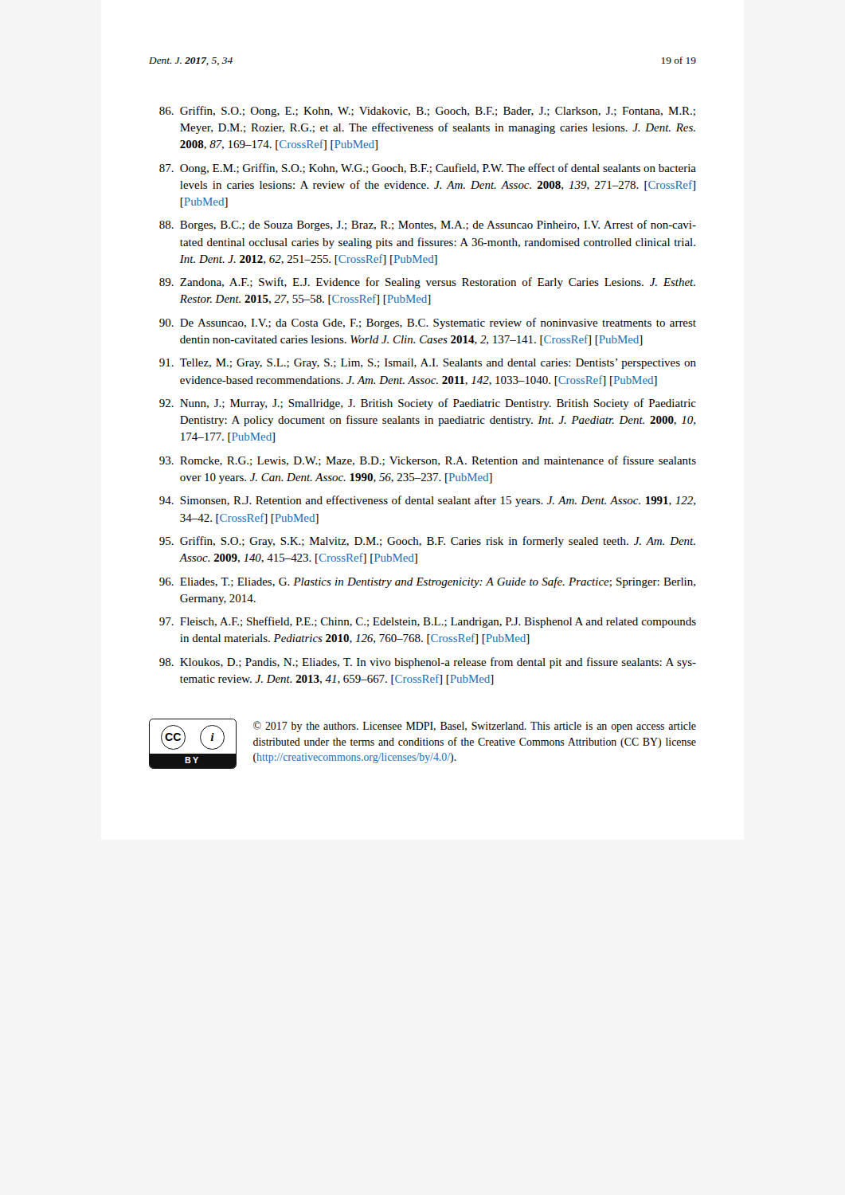Dent. J. 2017, 5, 34 19 of 19
Griffin, S.O.; Oong, E.; Kohn, W.; Vidakovic, B.; Gooch, B.F.; Bader, J.; Clarkson, J.; Fontana, M.R.; Meyer, D.M.; Rozier, R.G.; et al. The effectiveness of sealants in managing caries lesions. J. Dent. Res. 2008, 87, 169–174. [CrossRef] [PubMed]
Oong, E.M.; Griffin, S.O.; Kohn, W.G.; Gooch, B.F.; Caufield, P.W. The effect of dental sealants on bacteria levels in caries lesions: A review of the evidence. J. Am. Dent. Assoc. 2008, 139, 271–278. [CrossRef] [PubMed]
Borges, B.C.; de Souza Borges, J.; Braz, R.; Montes, M.A.; de Assuncao Pinheiro, I.V. Arrest of non-cavitated dentinal occlusal caries by sealing pits and fissures: A 36-month, randomised controlled clinical trial. Int. Dent. J. 2012, 62, 251–255. [CrossRef] [PubMed]
Zandona, A.F.; Swift, E.J. Evidence for Sealing versus Restoration of Early Caries Lesions. J. Esthet. Restor. Dent. 2015, 27, 55–58. [CrossRef] [PubMed]
De Assuncao, I.V.; da Costa Gde, F.; Borges, B.C. Systematic review of noninvasive treatments to arrest dentin non-cavitated caries lesions. World J. Clin. Cases 2014, 2, 137–141. [CrossRef] [PubMed]
Tellez, M.; Gray, S.L.; Gray, S.; Lim, S.; Ismail, A.I. Sealants and dental caries: Dentists’ perspectives on evidence-based recommendations. J. Am. Dent. Assoc. 2011, 142, 1033–1040. [CrossRef] [PubMed]
Nunn, J.; Murray, J.; Smallridge, J. British Society of Paediatric Dentistry. British Society of Paediatric Dentistry: A policy document on fissure sealants in paediatric dentistry. Int. J. Paediatr. Dent. 2000, 10, 174–177. [PubMed]
Romcke, R.G.; Lewis, D.W.; Maze, B.D.; Vickerson, R.A. Retention and maintenance of fissure sealants over 10 years. J. Can. Dent. Assoc. 1990, 56, 235–237. [PubMed]
Simonsen, R.J. Retention and effectiveness of dental sealant after 15 years. J. Am. Dent. Assoc. 1991, 122, 34–42. [CrossRef] [PubMed]
Griffin, S.O.; Gray, S.K.; Malvitz, D.M.; Gooch, B.F. Caries risk in formerly sealed teeth. J. Am. Dent. Assoc. 2009, 140, 415–423. [CrossRef] [PubMed]
Eliades, T.; Eliades, G. Plastics in Dentistry and Estrogenicity: A Guide to Safe. Practice; Springer: Berlin, Germany, 2014.
Fleisch, A.F.; Sheffield, P.E.; Chinn, C.; Edelstein, B.L.; Landrigan, P.J. Bisphenol A and related compounds in dental materials. Pediatrics 2010, 126, 760–768. [CrossRef] [PubMed]
Kloukos, D.; Pandis, N.; Eliades, T. In vivo bisphenol-a release from dental pit and fissure sealants: A systematic review. J. Dent. 2013, 41, 659–667. [CrossRef] [PubMed]
CC i
BY
© 2017 by the authors. Licensee MDPI, Basel, Switzerland. This article is an open access article distributed under the terms and conditions of the Creative Commons Attribution (CC BY) license (http://creativecommons.org/licenses/by/4.0/).